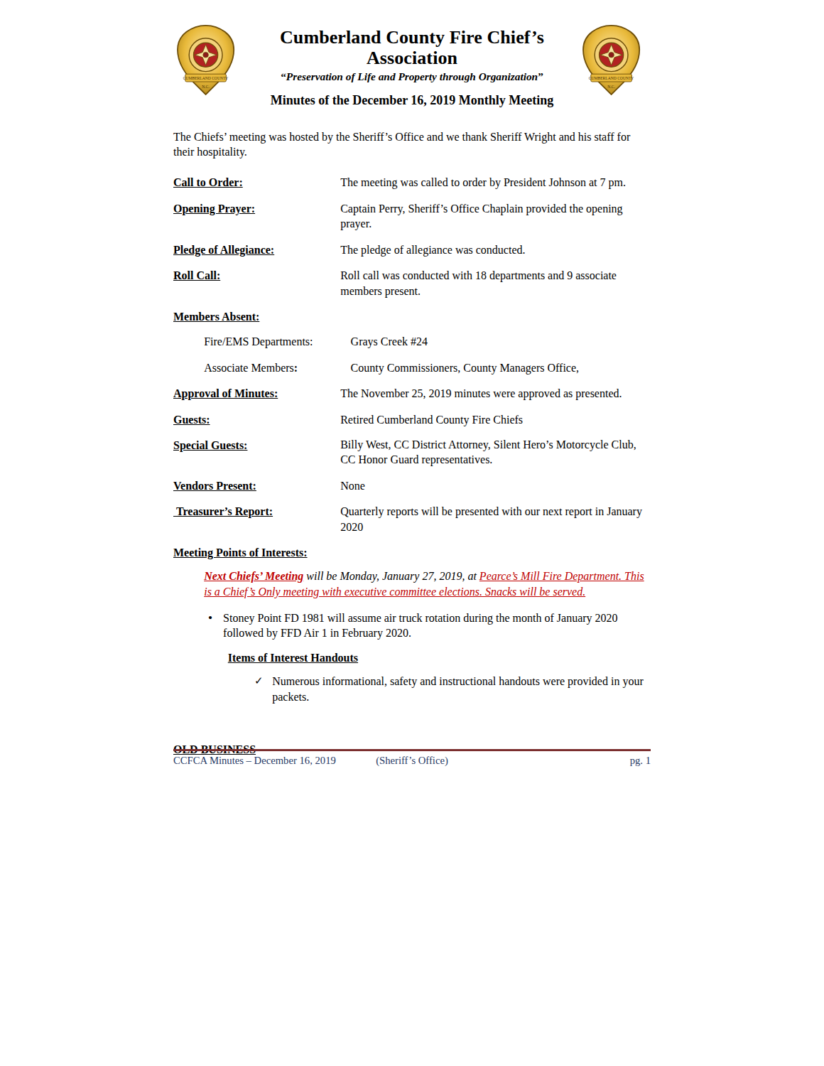CUMBERLAND COUNTY N.C.
Cumberland County Fire Chief’s Association
“Preservation of Life and Property through Organization”
Minutes of the December 16, 2019 Monthly Meeting
CUMBERLAND COUNTY N.C.
The Chiefs’ meeting was hosted by the Sheriff’s Office and we thank Sheriff Wright and his staff for their hospitality.
Call to Order:
The meeting was called to order by President Johnson at 7 pm.
Opening Prayer:
Captain Perry, Sheriff’s Office Chaplain provided the opening prayer.
Pledge of Allegiance:
The pledge of allegiance was conducted.
Roll Call:
Roll call was conducted with 18 departments and 9 associate members present.
Members Absent:
Fire/EMS Departments:
Grays Creek #24
Associate Members:
County Commissioners, County Managers Office,
Approval of Minutes:
The November 25, 2019 minutes were approved as presented.
Guests:
Retired Cumberland County Fire Chiefs
Special Guests:
Billy West, CC District Attorney, Silent Hero’s Motorcycle Club,
CC Honor Guard representatives.
Vendors Present:
None
Treasurer’s Report:
Quarterly reports will be presented with our next report in January 2020
Meeting Points of Interests:
Next Chiefs’ Meeting will be Monday, January 27, 2019, at Pearce’s Mill Fire Department. This is a Chief’s Only meeting with executive committee elections. Snacks will be served.
Stoney Point FD 1981 will assume air truck rotation during the month of January 2020 followed by FFD Air 1 in February 2020.
Items of Interest Handouts
Numerous informational, safety and instructional handouts were provided in your packets.
OLD BUSINESS
CCFCA Minutes – December 16, 2019
(Sheriff’s Office)
pg. 1